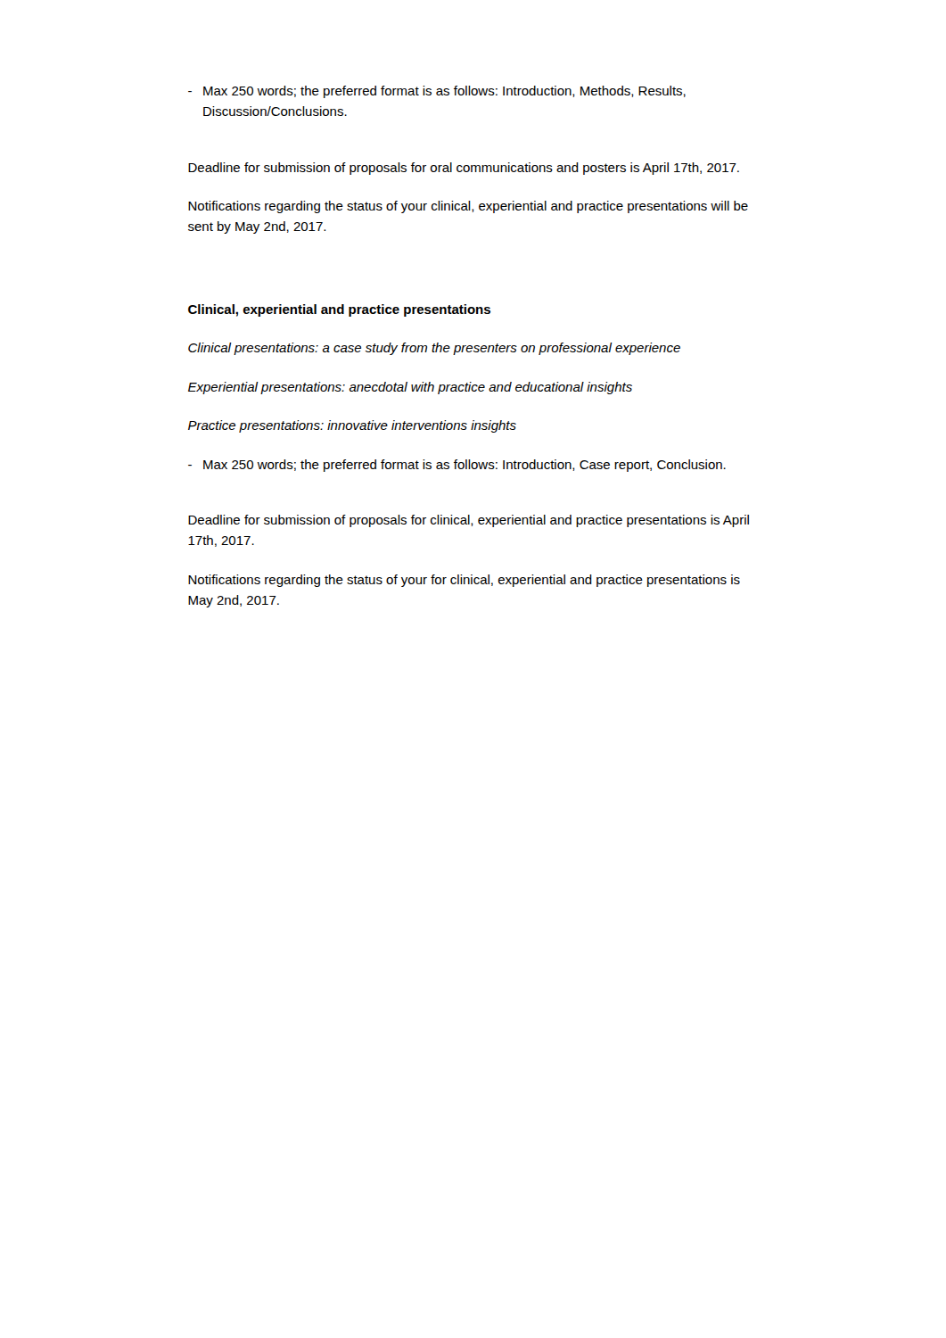Max 250 words; the preferred format is as follows: Introduction, Methods, Results, Discussion/Conclusions.
Deadline for submission of proposals for oral communications and posters is April 17th, 2017.
Notifications regarding the status of your clinical, experiential and practice presentations will be sent by May 2nd, 2017.
Clinical, experiential and practice presentations
Clinical presentations: a case study from the presenters on professional experience
Experiential presentations: anecdotal with practice and educational insights
Practice presentations: innovative interventions insights
Max 250 words; the preferred format is as follows: Introduction, Case report, Conclusion.
Deadline for submission of proposals for clinical, experiential and practice presentations is April 17th, 2017.
Notifications regarding the status of your for clinical, experiential and practice presentations is May 2nd, 2017.